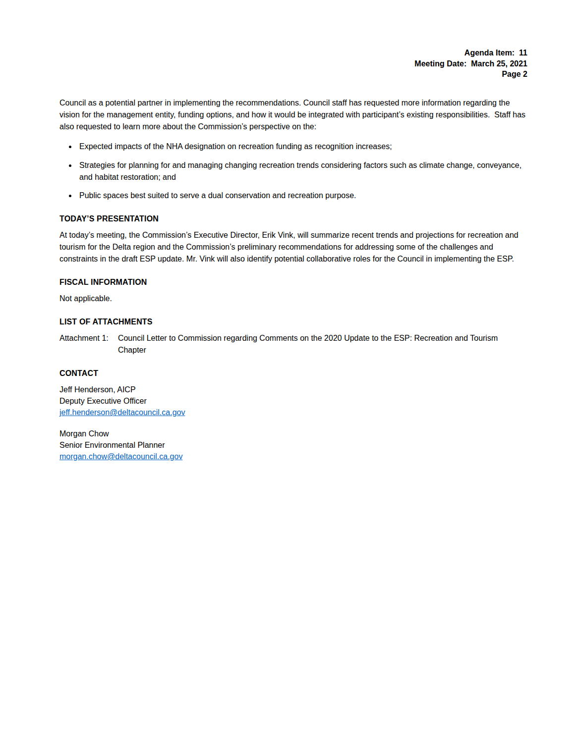Agenda Item: 11
Meeting Date: March 25, 2021
Page 2
Council as a potential partner in implementing the recommendations. Council staff has requested more information regarding the vision for the management entity, funding options, and how it would be integrated with participant’s existing responsibilities. Staff has also requested to learn more about the Commission’s perspective on the:
Expected impacts of the NHA designation on recreation funding as recognition increases;
Strategies for planning for and managing changing recreation trends considering factors such as climate change, conveyance, and habitat restoration; and
Public spaces best suited to serve a dual conservation and recreation purpose.
TODAY’S PRESENTATION
At today’s meeting, the Commission’s Executive Director, Erik Vink, will summarize recent trends and projections for recreation and tourism for the Delta region and the Commission’s preliminary recommendations for addressing some of the challenges and constraints in the draft ESP update. Mr. Vink will also identify potential collaborative roles for the Council in implementing the ESP.
FISCAL INFORMATION
Not applicable.
LIST OF ATTACHMENTS
Attachment 1:
Council Letter to Commission regarding Comments on the 2020 Update to the ESP: Recreation and Tourism Chapter
CONTACT
Jeff Henderson, AICP
Deputy Executive Officer
jeff.henderson@deltacouncil.ca.gov
Morgan Chow
Senior Environmental Planner
morgan.chow@deltacouncil.ca.gov